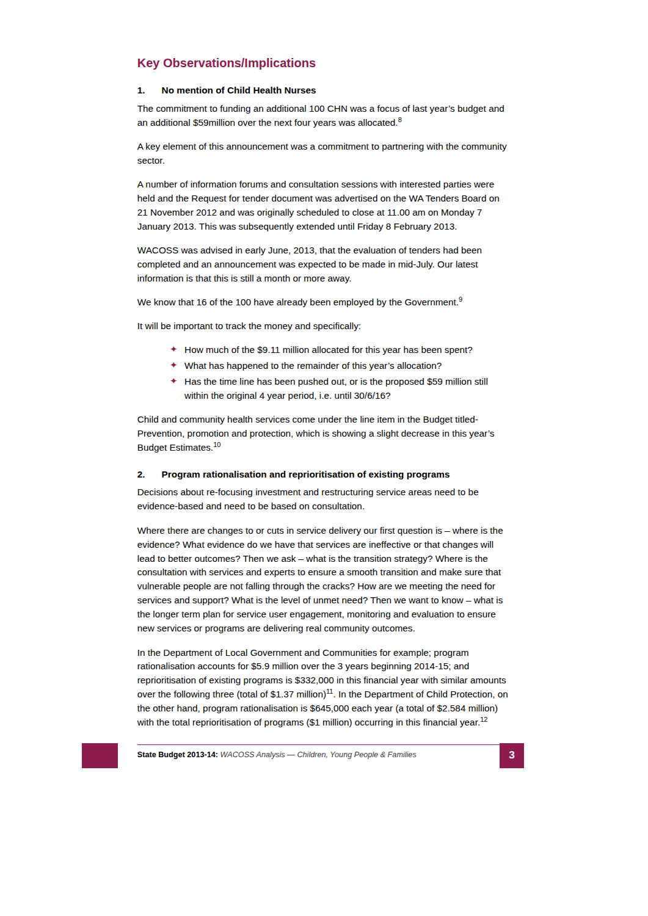Key Observations/Implications
1. No mention of Child Health Nurses
The commitment to funding an additional 100 CHN was a focus of last year’s budget and an additional $59million over the next four years was allocated.8
A key element of this announcement was a commitment to partnering with the community sector.
A number of information forums and consultation sessions with interested parties were held and the Request for tender document was advertised on the WA Tenders Board on 21 November 2012 and was originally scheduled to close at 11.00 am on Monday 7 January 2013. This was subsequently extended until Friday 8 February 2013.
WACOSS was advised in early June, 2013, that the evaluation of tenders had been completed and an announcement was expected to be made in mid-July. Our latest information is that this is still a month or more away.
We know that 16 of the 100 have already been employed by the Government.9
It will be important to track the money and specifically:
How much of the $9.11 million allocated for this year has been spent?
What has happened to the remainder of this year’s allocation?
Has the time line has been pushed out, or is the proposed $59 million still within the original 4 year period, i.e. until 30/6/16?
Child and community health services come under the line item in the Budget titled- Prevention, promotion and protection, which is showing a slight decrease in this year’s Budget Estimates.10
2. Program rationalisation and reprioritisation of existing programs
Decisions about re-focusing investment and restructuring service areas need to be evidence-based and need to be based on consultation.
Where there are changes to or cuts in service delivery our first question is – where is the evidence? What evidence do we have that services are ineffective or that changes will lead to better outcomes? Then we ask – what is the transition strategy? Where is the consultation with services and experts to ensure a smooth transition and make sure that vulnerable people are not falling through the cracks? How are we meeting the need for services and support? What is the level of unmet need? Then we want to know – what is the longer term plan for service user engagement, monitoring and evaluation to ensure new services or programs are delivering real community outcomes.
In the Department of Local Government and Communities for example; program rationalisation accounts for $5.9 million over the 3 years beginning 2014-15; and reprioritisation of existing programs is $332,000 in this financial year with similar amounts over the following three (total of $1.37 million)11. In the Department of Child Protection, on the other hand, program rationalisation is $645,000 each year (a total of $2.584 million) with the total reprioritisation of programs ($1 million) occurring in this financial year.12
State Budget 2013-14: WACOSS Analysis — Children, Young People & Families
3